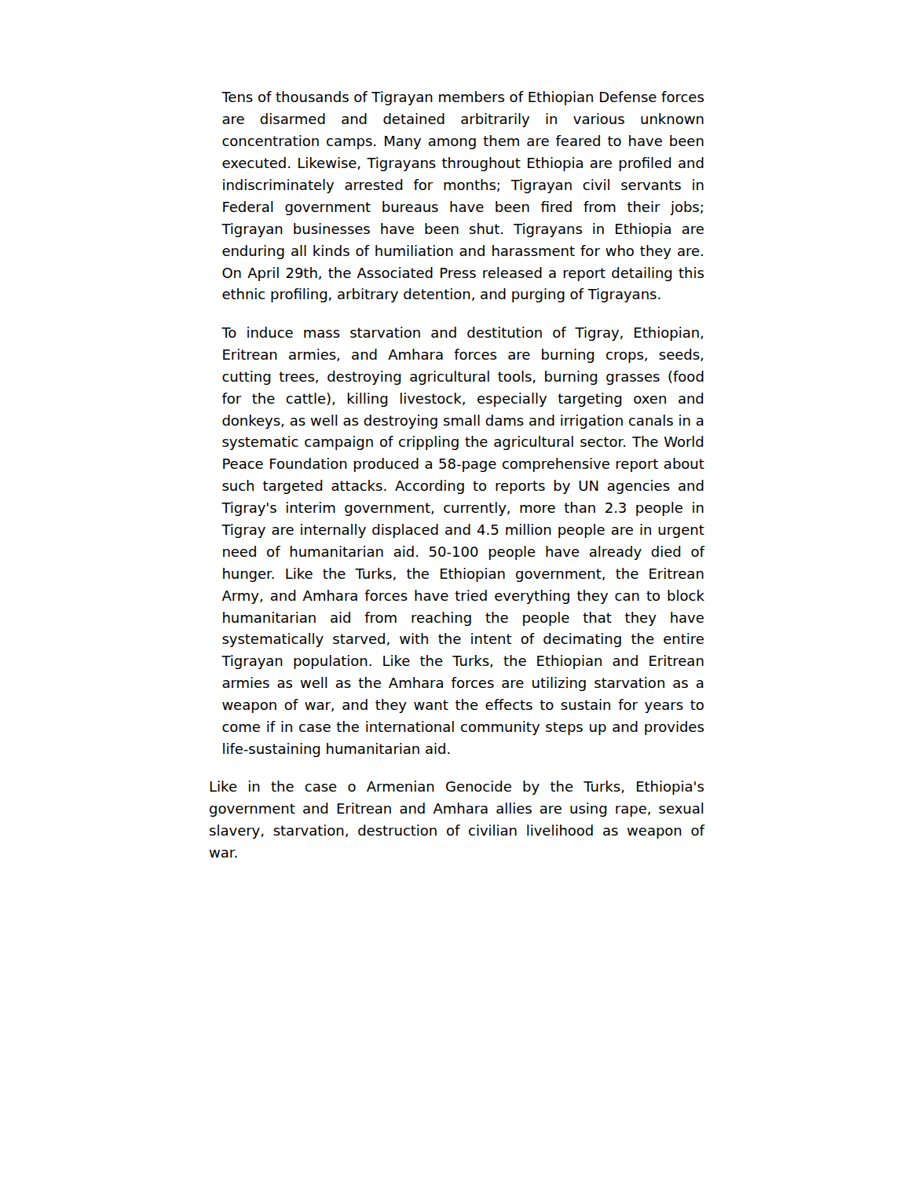Tens of thousands of Tigrayan members of Ethiopian Defense forces are disarmed and detained arbitrarily in various unknown concentration camps. Many among them are feared to have been executed. Likewise, Tigrayans throughout Ethiopia are profiled and indiscriminately arrested for months; Tigrayan civil servants in Federal government bureaus have been fired from their jobs; Tigrayan businesses have been shut. Tigrayans in Ethiopia are enduring all kinds of humiliation and harassment for who they are. On April 29th, the Associated Press released a report detailing this ethnic profiling, arbitrary detention, and purging of Tigrayans.
To induce mass starvation and destitution of Tigray, Ethiopian, Eritrean armies, and Amhara forces are burning crops, seeds, cutting trees, destroying agricultural tools, burning grasses (food for the cattle), killing livestock, especially targeting oxen and donkeys, as well as destroying small dams and irrigation canals in a systematic campaign of crippling the agricultural sector. The World Peace Foundation produced a 58-page comprehensive report about such targeted attacks. According to reports by UN agencies and Tigray's interim government, currently, more than 2.3 people in Tigray are internally displaced and 4.5 million people are in urgent need of humanitarian aid. 50-100 people have already died of hunger. Like the Turks, the Ethiopian government, the Eritrean Army, and Amhara forces have tried everything they can to block humanitarian aid from reaching the people that they have systematically starved, with the intent of decimating the entire Tigrayan population. Like the Turks, the Ethiopian and Eritrean armies as well as the Amhara forces are utilizing starvation as a weapon of war, and they want the effects to sustain for years to come if in case the international community steps up and provides life-sustaining humanitarian aid.
Like in the case o Armenian Genocide by the Turks, Ethiopia's government and Eritrean and Amhara allies are using rape, sexual slavery, starvation, destruction of civilian livelihood as weapon of war.